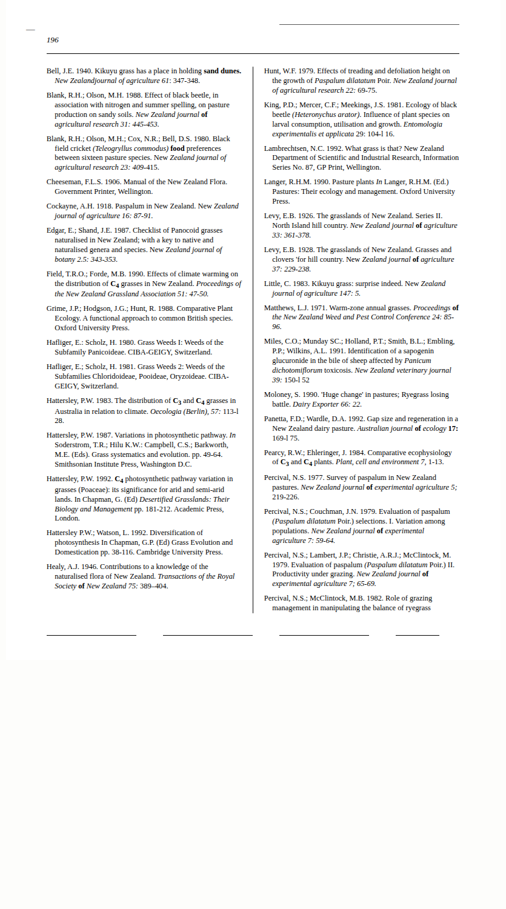—
196
Bell, J.E. 1940. Kikuyu grass has a place in holding sand dunes. New Zealandjournal of agriculture 61: 347-348.
Blank, R.H.; Olson, M.H. 1988. Effect of black beetle, in association with nitrogen and summer spelling, on pasture production on sandy soils. New Zealand journal of agricultural research 31: 445-453.
Blank, R.H.; Olson, M.H.; Cox, N.R.; Bell, D.S. 1980. Black field cricket (Teleogryllus commodus) food preferences between sixteen pasture species. New Zealand journal of agricultural research 23: 409-415.
Cheeseman, F.L.S. 1906. Manual of the New Zealand Flora. Government Printer, Wellington.
Cockayne, A.H. 1918. Paspalum in New Zealand. New Zealand journal of agriculture 16: 87-91.
Edgar, E.; Shand, J.E. 1987. Checklist of Panocoid grasses naturalised in New Zealand; with a key to native and naturalised genera and species. New Zealand journal of botany 2.5: 343-353.
Field, T.R.O.; Forde, M.B. 1990. Effects of climate warming on the distribution of C4 grasses in New Zealand. Proceedings of the New Zealand Grassland Association 51: 47-50.
Grime, J.P.; Hodgson, J.G.; Hunt, R. 1988. Comparative Plant Ecology. A functional approach to common British species. Oxford University Press.
Hafliger, E.: Scholz, H. 1980. Grass Weeds I: Weeds of the Subfamily Panicoideae. CIBA-GEIGY, Switzerland.
Hafliger, E.; Scholz, H. 1981. Grass Weeds 2: Weeds of the Subfamilies Chloridoideae, Pooideae, Oryzoideae. CIBA-GEIGY, Switzerland.
Hattersley, P.W. 1983. The distribution of C3 and C4 grasses in Australia in relation to climate. Oecologia (Berlin), 57: 113-l 28.
Hattersley, P.W. 1987. Variations in photosynthetic pathway. In Soderstrom, T.R.; Hilu K.W.: Campbell, C.S.; Barkworth, M.E. (Eds). Grass systematics and evolution. pp. 49-64. Smithsonian Institute Press, Washington D.C.
Hattersley, P.W. 1992. C4 photosynthetic pathway variation in grasses (Poaceae): its significance for arid and semi-arid lands. In Chapman, G. (Ed) Desertified Grasslands: Their Biology and Management pp. 181-212. Academic Press, London.
Hattersley P.W.; Watson, L. 1992. Diversification of photosynthesis In Chapman, G.P. (Ed) Grass Evolution and Domestication pp. 38-116. Cambridge University Press.
Healy, A.J. 1946. Contributions to a knowledge of the naturalised flora of New Zealand. Transactions of the Royal Society of New Zealand 75: 389–404.
Hunt, W.F. 1979. Effects of treading and defoliation height on the growth of Paspalum dilatatum Poir. New Zealand journal of agricultural research 22: 69-75.
King, P.D.; Mercer, C.F.; Meekings, J.S. 1981. Ecology of black beetle (Heteronychus arator). Influence of plant species on larval consumption, utilisation and growth. Entomologia experimentalis et applicata 29: 104-l 16.
Lambrechtsen, N.C. 1992. What grass is that? New Zealand Department of Scientific and Industrial Research, Information Series No. 87, GP Print, Wellington.
Langer, R.H.M. 1990. Pasture plants In Langer, R.H.M. (Ed.) Pastures: Their ecology and management. Oxford University Press.
Levy, E.B. 1926. The grasslands of New Zealand. Series II. North Island hill country. New Zealand journal of agriculture 33: 361-378.
Levy, E.B. 1928. The grasslands of New Zealand. Grasses and clovers 'for hill country. New Zealand journal of agriculture 37: 229-238.
Little, C. 1983. Kikuyu grass: surprise indeed. New Zealand journal of agriculture 147: 5.
Matthews, L.J. 1971. Warm-zone annual grasses. Proceedings of the New Zealand Weed and Pest Control Conference 24: 85-96.
Miles, C.O.; Munday SC.; Holland, P.T.; Smith, B.L.; Embling, P.P.; Wilkins, A.L. 1991. Identification of a sapogenin glucuronide in the bile of sheep affected by Panicum dichotomiflorum toxicosis. New Zealand veterinary journal 39: 150-l 52
Moloney, S. 1990. 'Huge change' in pastures; Ryegrass losing battle. Dairy Exporter 66: 22.
Panetta, F.D.; Wardle, D.A. 1992. Gap size and regeneration in a New Zealand dairy pasture. Australian journal of ecology 17: 169-l 75.
Pearcy, R.W.; Ehleringer, J. 1984. Comparative ecophysiology of C3 and C4 plants. Plant, cell and environment 7, 1-13.
Percival, N.S. 1977. Survey of paspalum in New Zealand pastures. New Zealand journal of experimental agriculture 5; 219-226.
Percival, N.S.; Couchman, J.N. 1979. Evaluation of paspalum (Paspalum dilatatum Poir.) selections. I. Variation among populations. New Zealand journal of experimental agriculture 7: 59-64.
Percival, N.S.; Lambert, J.P.; Christie, A.R.J.; McClintock, M. 1979. Evaluation of paspalum (Paspalum dilatatum Poir.) II. Productivity under grazing. New Zealand journal of experimental agriculture 7; 65-69.
Percival, N.S.; McClintock, M.B. 1982. Role of grazing management in manipulating the balance of ryegrass